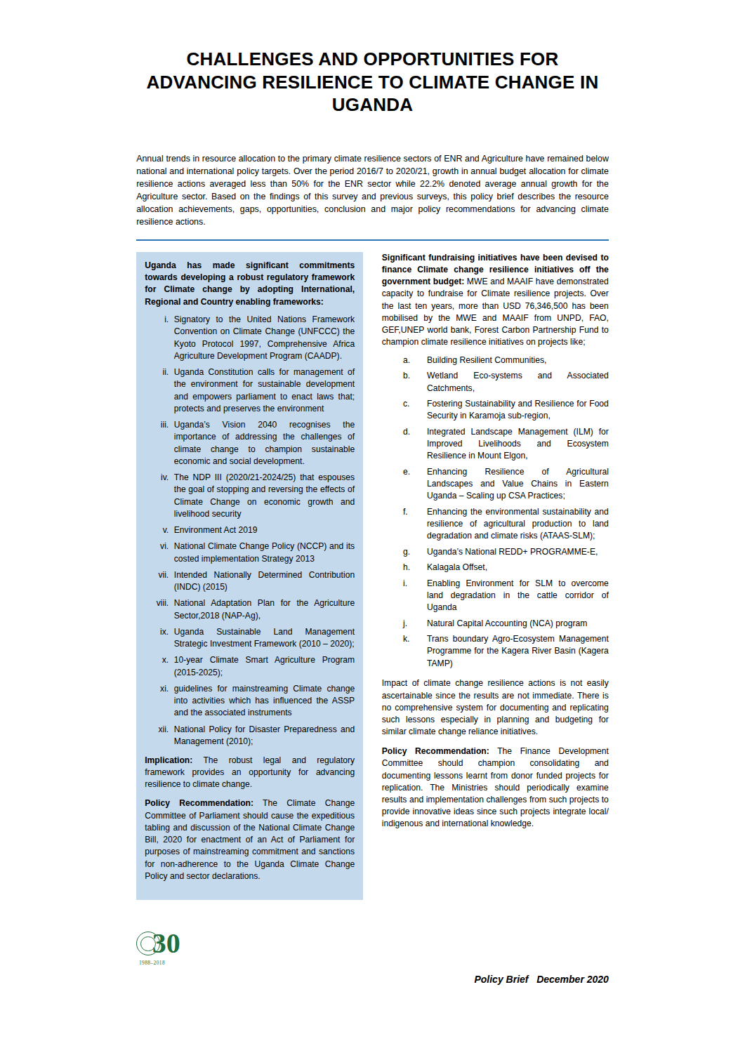CHALLENGES AND OPPORTUNITIES FOR ADVANCING RESILIENCE TO CLIMATE CHANGE IN UGANDA
Annual trends in resource allocation to the primary climate resilience sectors of ENR and Agriculture have remained below national and international policy targets. Over the period 2016/7 to 2020/21, growth in annual budget allocation for climate resilience actions averaged less than 50% for the ENR sector while 22.2% denoted average annual growth for the Agriculture sector. Based on the findings of this survey and previous surveys, this policy brief describes the resource allocation achievements, gaps, opportunities, conclusion and major policy recommendations for advancing climate resilience actions.
Uganda has made significant commitments towards developing a robust regulatory framework for Climate change by adopting International, Regional and Country enabling frameworks:
Signatory to the United Nations Framework Convention on Climate Change (UNFCCC) the Kyoto Protocol 1997, Comprehensive Africa Agriculture Development Program (CAADP).
Uganda Constitution calls for management of the environment for sustainable development and empowers parliament to enact laws that; protects and preserves the environment
Uganda’s Vision 2040 recognises the importance of addressing the challenges of climate change to champion sustainable economic and social development.
The NDP III (2020/21-2024/25) that espouses the goal of stopping and reversing the effects of Climate Change on economic growth and livelihood security
Environment Act 2019
National Climate Change Policy (NCCP) and its costed implementation Strategy 2013
Intended Nationally Determined Contribution (INDC) (2015)
National Adaptation Plan for the Agriculture Sector,2018 (NAP-Ag),
Uganda Sustainable Land Management Strategic Investment Framework (2010 – 2020);
10-year Climate Smart Agriculture Program (2015-2025);
guidelines for mainstreaming Climate change into activities which has influenced the ASSP and the associated instruments
National Policy for Disaster Preparedness and Management (2010);
Implication: The robust legal and regulatory framework provides an opportunity for advancing resilience to climate change.
Policy Recommendation: The Climate Change Committee of Parliament should cause the expeditious tabling and discussion of the National Climate Change Bill, 2020 for enactment of an Act of Parliament for purposes of mainstreaming commitment and sanctions for non-adherence to the Uganda Climate Change Policy and sector declarations.
Significant fundraising initiatives have been devised to finance Climate change resilience initiatives off the government budget: MWE and MAAIF have demonstrated capacity to fundraise for Climate resilience projects. Over the last ten years, more than USD 76,346,500 has been mobilised by the MWE and MAAIF from UNPD, FAO, GEF,UNEP world bank, Forest Carbon Partnership Fund to champion climate resilience initiatives on projects like;
Building Resilient Communities,
Wetland Eco-systems and Associated Catchments,
Fostering Sustainability and Resilience for Food Security in Karamoja sub-region,
Integrated Landscape Management (ILM) for Improved Livelihoods and Ecosystem Resilience in Mount Elgon,
Enhancing Resilience of Agricultural Landscapes and Value Chains in Eastern Uganda – Scaling up CSA Practices;
Enhancing the environmental sustainability and resilience of agricultural production to land degradation and climate risks (ATAAS-SLM);
Uganda’s National REDD+ PROGRAMME-E,
Kalagala Offset,
Enabling Environment for SLM to overcome land degradation in the cattle corridor of Uganda
Natural Capital Accounting (NCA) program
Trans boundary Agro-Ecosystem Management Programme for the Kagera River Basin (Kagera TAMP)
Impact of climate change resilience actions is not easily ascertainable since the results are not immediate. There is no comprehensive system for documenting and replicating such lessons especially in planning and budgeting for similar climate change reliance initiatives.
Policy Recommendation: The Finance Development Committee should champion consolidating and documenting lessons learnt from donor funded projects for replication. The Ministries should periodically examine results and implementation challenges from such projects to provide innovative ideas since such projects integrate local/ indigenous and international knowledge.
30
1988–2018
Policy Brief December 2020